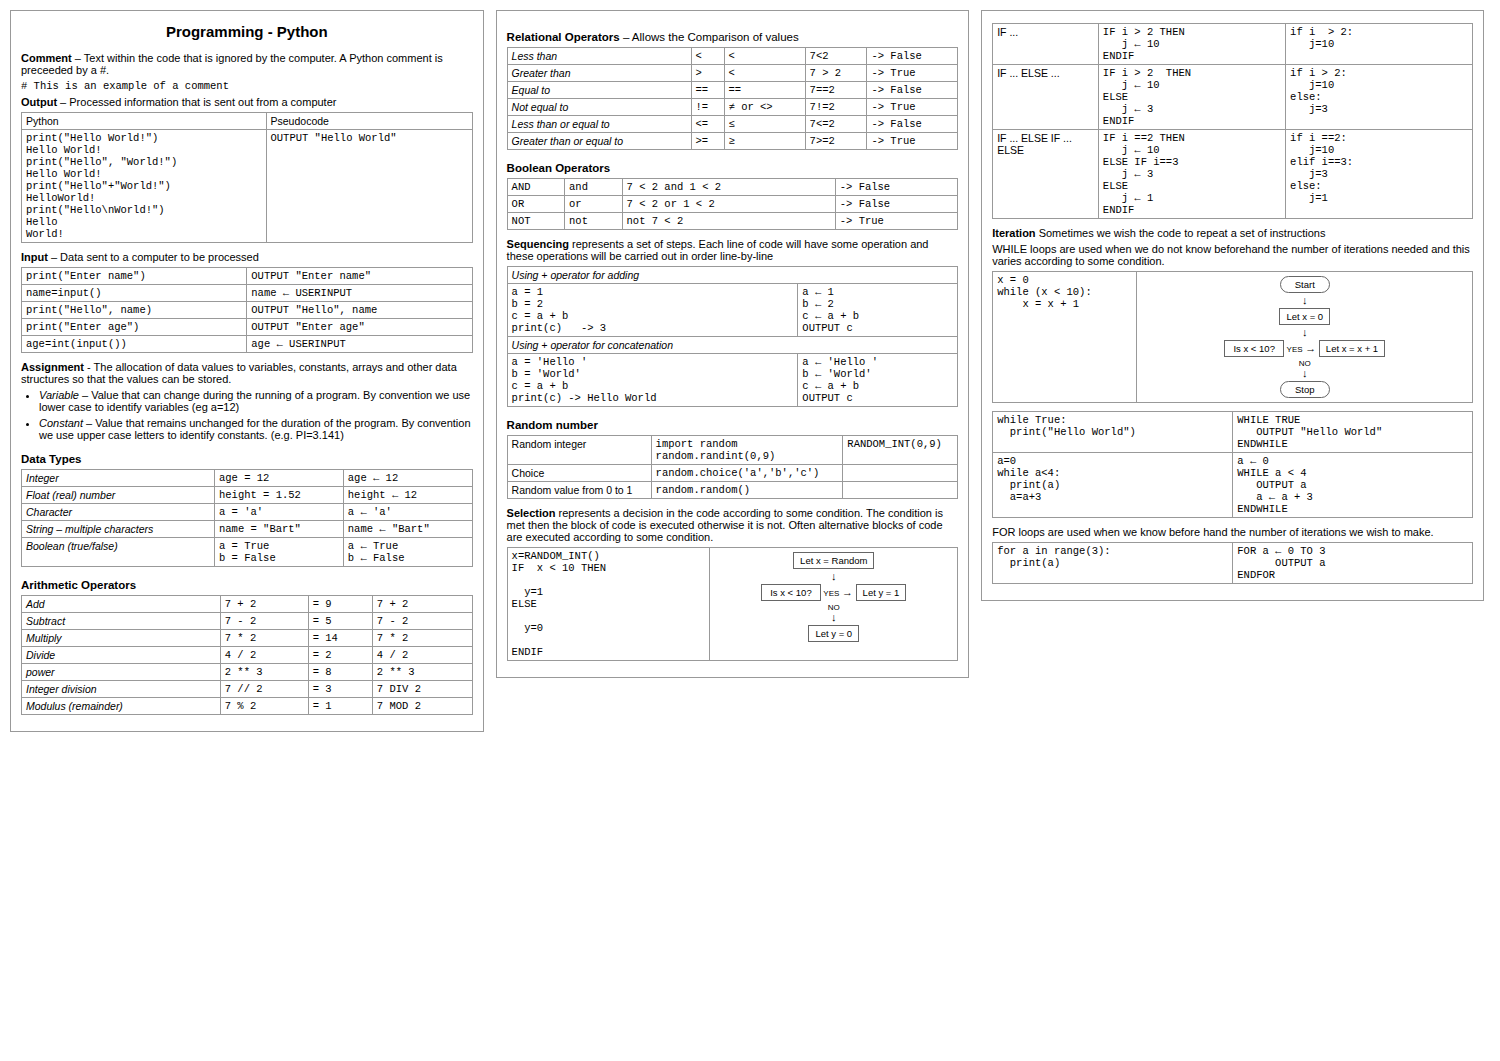Programming - Python
Comment – Text within the code that is ignored by the computer. A Python comment is preceeded by a #.
# This is an example of a comment
Output – Processed information that is sent out from a computer
| Python | Pseudocode |
| --- | --- |
| print("Hello World!") Hello World! print("Hello", "World!") Hello World! print("Hello"+"World!") HelloWorld! print("Hello\nWorld!") Hello World! | OUTPUT "Hello World" |
Input – Data sent to a computer to be processed
| print("Enter name") | OUTPUT "Enter name" |
| name=input() | name ← USERINPUT |
| print("Hello", name) | OUTPUT "Hello", name |
| print("Enter age") | OUTPUT "Enter age" |
| age=int(input()) | age ← USERINPUT |
Assignment - The allocation of data values to variables, constants, arrays and other data structures so that the values can be stored.
Variable – Value that can change during the running of a program. By convention we use lower case to identify variables (eg a=12)
Constant – Value that remains unchanged for the duration of the program. By convention we use upper case letters to identify constants. (e.g. PI=3.141)
Data Types
| Integer | age = 12 | age ← 12 |
| Float (real) number | height = 1.52 | height ← 12 |
| Character | a = 'a' | a ← 'a' |
| String – multiple characters | name = "Bart" | name ← "Bart" |
| Boolean (true/false) | a = True b = False | a ← True b ← False |
Arithmetic Operators
| Add | 7 + 2 | = 9 | 7 + 2 |
| Subtract | 7 - 2 | = 5 | 7 - 2 |
| Multiply | 7 * 2 | = 14 | 7 * 2 |
| Divide | 4 / 2 | = 2 | 4 / 2 |
| power | 2 ** 3 | = 8 | 2 ** 3 |
| Integer division | 7 // 2 | = 3 | 7 DIV 2 |
| Modulus (remainder) | 7 % 2 | = 1 | 7 MOD 2 |
Relational Operators – Allows the Comparison of values
| Less than | < | < | 7<2 | -> False |
| Greater than | > | < | 7 > 2 | -> True |
| Equal to | == | == | 7==2 | -> False |
| Not equal to | != | ≠ or <> | 7!=2 | -> True |
| Less than or equal to | <= | ≤ | 7<=2 | -> False |
| Greater than or equal to | >= | ≥ | 7>=2 | -> True |
Boolean Operators
| AND | and | 7 < 2 and 1 < 2 | -> False |
| OR | or | 7 < 2 or 1 < 2 | -> False |
| NOT | not | not 7 < 2 | -> True |
Sequencing represents a set of steps. Each line of code will have some operation and these operations will be carried out in order line-by-line
| Using + operator for adding |
| a = 1 b = 2 c = a + b print(c) -> 3 | a ← 1 b ← 2 c ← a + b OUTPUT c |
| Using + operator for concatenation |
| a = 'Hello ' b = 'World' c = a + b print(c) -> Hello World | a ← 'Hello ' b ← 'World' c ← a + b OUTPUT c |
Random number
| Random integer | import random random.randint(0,9) | RANDOM_INT(0,9) |
| Choice | random.choice('a','b','c') | |
| Random value from 0 to 1 | random.random() | |
Selection represents a decision in the code according to some condition. The condition is met then the block of code is executed otherwise it is not. Often alternative blocks of code are executed according to some condition.
| x=RANDOM_INT() IF x < 10 THEN y=1 ELSE y=0 ENDIF | Let x = Random ↓ Is x < 10? YES → Let y = 1 NO ↓ Let y = 0 |
| IF ... | IF i > 2 THEN j ← 10 ENDIF | if i > 2: j=10 |
| IF ... ELSE ... | IF i > 2 THEN j ← 10 ELSE j ← 3 ENDIF | if i > 2: j=10 else: j=3 |
| IF ... ELSE IF ... ELSE | IF i ==2 THEN j ← 10 ELSE IF i==3 j ← 3 ELSE j ← 1 ENDIF | if i ==2: j=10 elif i==3: j=3 else: j=1 |
Iteration Sometimes we wish the code to repeat a set of instructions
WHILE loops are used when we do not know beforehand the number of iterations needed and this varies according to some condition.
| x = 0 while (x < 10): x = x + 1 | Start ↓ Let x = 0 ↓ Is x < 10? YES → Let x = x + 1 NO ↓ Stop |
| while True: print("Hello World") | WHILE TRUE OUTPUT "Hello World" ENDWHILE |
| a=0 while a<4: print(a) a=a+3 | a ← 0 WHILE a < 4 OUTPUT a a ← a + 3 ENDWHILE |
FOR loops are used when we know before hand the number of iterations we wish to make.
| for a in range(3): print(a) | FOR a ← 0 TO 3 OUTPUT a ENDFOR |